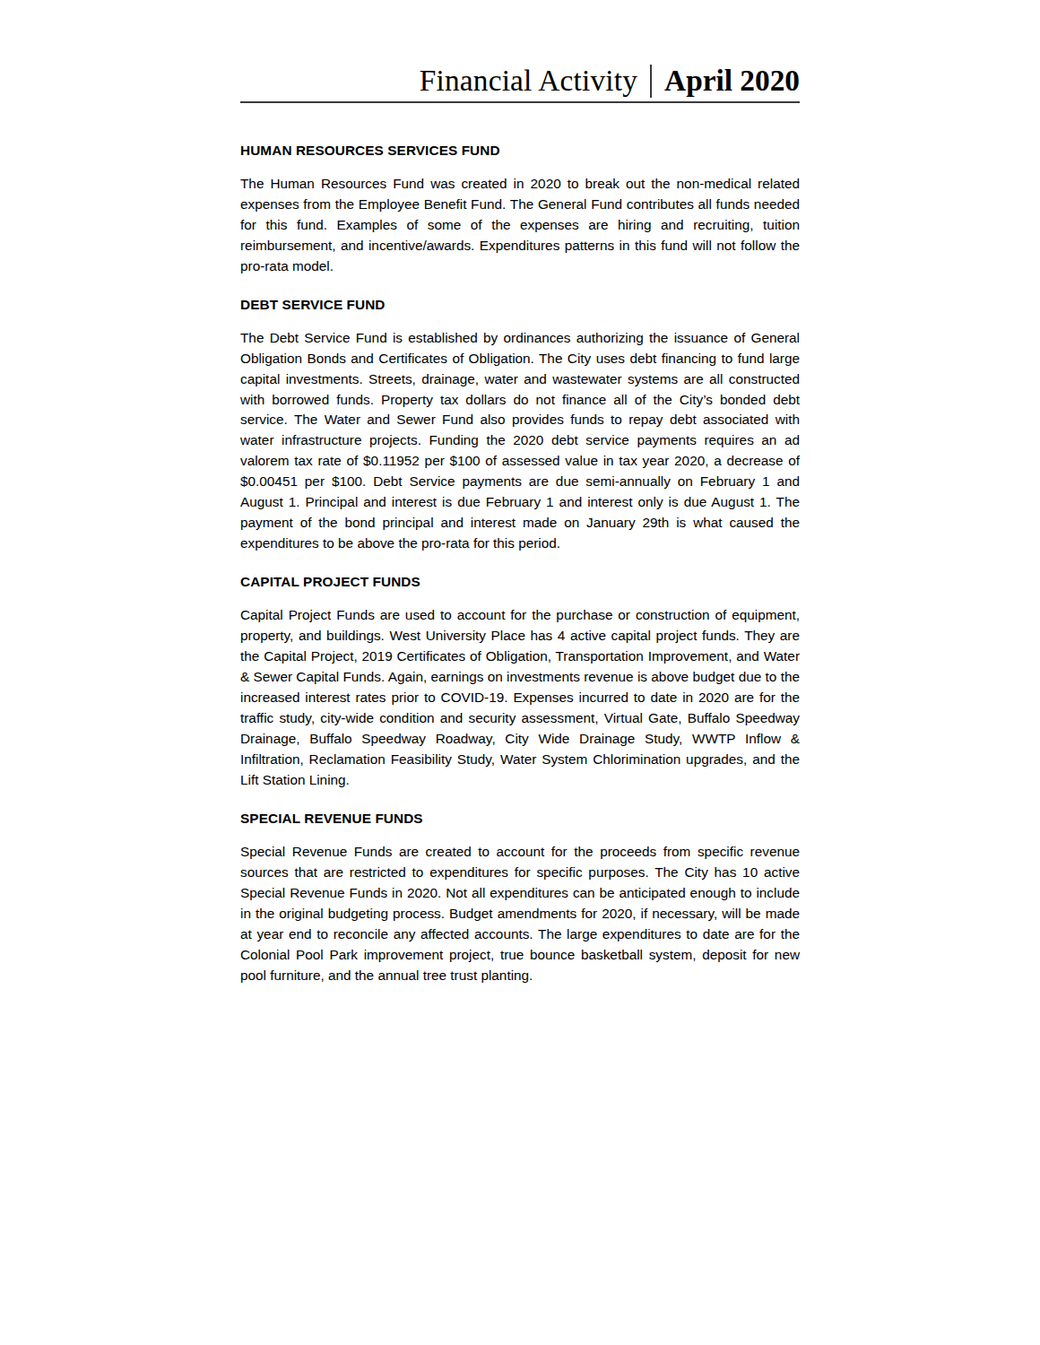Financial Activity April 2020
HUMAN RESOURCES SERVICES FUND
The Human Resources Fund was created in 2020 to break out the non-medical related expenses from the Employee Benefit Fund. The General Fund contributes all funds needed for this fund. Examples of some of the expenses are hiring and recruiting, tuition reimbursement, and incentive/awards. Expenditures patterns in this fund will not follow the pro-rata model.
DEBT SERVICE FUND
The Debt Service Fund is established by ordinances authorizing the issuance of General Obligation Bonds and Certificates of Obligation. The City uses debt financing to fund large capital investments. Streets, drainage, water and wastewater systems are all constructed with borrowed funds. Property tax dollars do not finance all of the City’s bonded debt service. The Water and Sewer Fund also provides funds to repay debt associated with water infrastructure projects. Funding the 2020 debt service payments requires an ad valorem tax rate of $0.11952 per $100 of assessed value in tax year 2020, a decrease of $0.00451 per $100. Debt Service payments are due semi-annually on February 1 and August 1. Principal and interest is due February 1 and interest only is due August 1. The payment of the bond principal and interest made on January 29th is what caused the expenditures to be above the pro-rata for this period.
CAPITAL PROJECT FUNDS
Capital Project Funds are used to account for the purchase or construction of equipment, property, and buildings. West University Place has 4 active capital project funds. They are the Capital Project, 2019 Certificates of Obligation, Transportation Improvement, and Water & Sewer Capital Funds. Again, earnings on investments revenue is above budget due to the increased interest rates prior to COVID-19. Expenses incurred to date in 2020 are for the traffic study, city-wide condition and security assessment, Virtual Gate, Buffalo Speedway Drainage, Buffalo Speedway Roadway, City Wide Drainage Study, WWTP Inflow & Infiltration, Reclamation Feasibility Study, Water System Chlorimination upgrades, and the Lift Station Lining.
SPECIAL REVENUE FUNDS
Special Revenue Funds are created to account for the proceeds from specific revenue sources that are restricted to expenditures for specific purposes. The City has 10 active Special Revenue Funds in 2020. Not all expenditures can be anticipated enough to include in the original budgeting process. Budget amendments for 2020, if necessary, will be made at year end to reconcile any affected accounts. The large expenditures to date are for the Colonial Pool Park improvement project, true bounce basketball system, deposit for new pool furniture, and the annual tree trust planting.